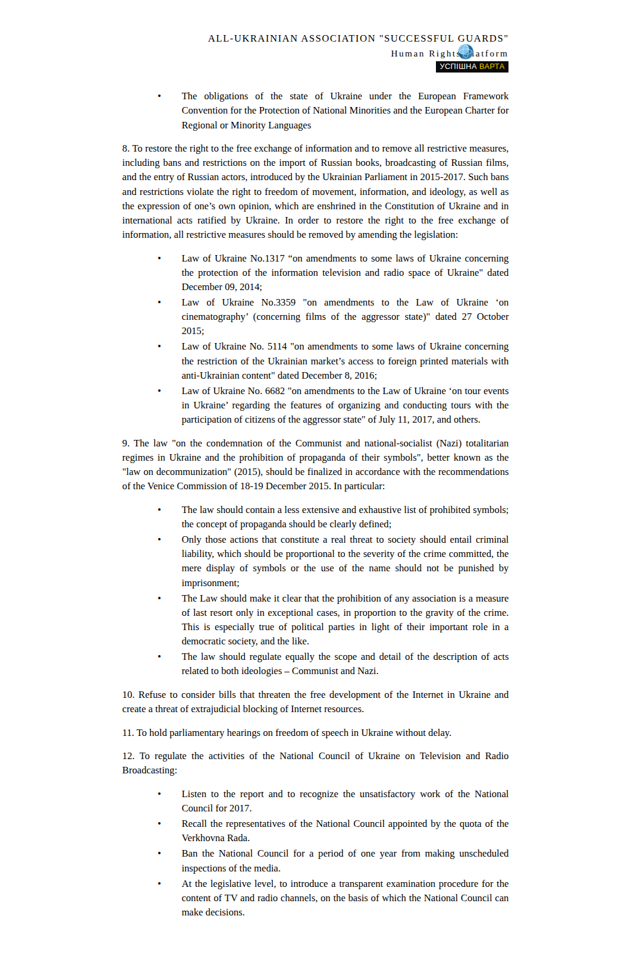ALL-UKRAINIAN ASSOCIATION "SUCCESSFUL GUARDS"
Human Rights Platform
uspishna-varta.com
УСПІШНА ВАРТА
The obligations of the state of Ukraine under the European Framework Convention for the Protection of National Minorities and the European Charter for Regional or Minority Languages
8. To restore the right to the free exchange of information and to remove all restrictive measures, including bans and restrictions on the import of Russian books, broadcasting of Russian films, and the entry of Russian actors, introduced by the Ukrainian Parliament in 2015-2017. Such bans and restrictions violate the right to freedom of movement, information, and ideology, as well as the expression of one’s own opinion, which are enshrined in the Constitution of Ukraine and in international acts ratified by Ukraine. In order to restore the right to the free exchange of information, all restrictive measures should be removed by amending the legislation:
Law of Ukraine No.1317 “on amendments to some laws of Ukraine concerning the protection of the information television and radio space of Ukraine" dated December 09, 2014;
Law of Ukraine No.3359 "on amendments to the Law of Ukraine ‘on cinematography’ (concerning films of the aggressor state)" dated 27 October 2015;
Law of Ukraine No. 5114 "on amendments to some laws of Ukraine concerning the restriction of the Ukrainian market’s access to foreign printed materials with anti-Ukrainian content" dated December 8, 2016;
Law of Ukraine No. 6682 "on amendments to the Law of Ukraine ‘on tour events in Ukraine’ regarding the features of organizing and conducting tours with the participation of citizens of the aggressor state" of July 11, 2017, and others.
9. The law "on the condemnation of the Communist and national-socialist (Nazi) totalitarian regimes in Ukraine and the prohibition of propaganda of their symbols", better known as the "law on decommunization" (2015), should be finalized in accordance with the recommendations of the Venice Commission of 18-19 December 2015. In particular:
The law should contain a less extensive and exhaustive list of prohibited symbols; the concept of propaganda should be clearly defined;
Only those actions that constitute a real threat to society should entail criminal liability, which should be proportional to the severity of the crime committed, the mere display of symbols or the use of the name should not be punished by imprisonment;
The Law should make it clear that the prohibition of any association is a measure of last resort only in exceptional cases, in proportion to the gravity of the crime. This is especially true of political parties in light of their important role in a democratic society, and the like.
The law should regulate equally the scope and detail of the description of acts related to both ideologies – Communist and Nazi.
10. Refuse to consider bills that threaten the free development of the Internet in Ukraine and create a threat of extrajudicial blocking of Internet resources.
11. To hold parliamentary hearings on freedom of speech in Ukraine without delay.
12. To regulate the activities of the National Council of Ukraine on Television and Radio Broadcasting:
Listen to the report and to recognize the unsatisfactory work of the National Council for 2017.
Recall the representatives of the National Council appointed by the quota of the Verkhovna Rada.
Ban the National Council for a period of one year from making unscheduled inspections of the media.
At the legislative level, to introduce a transparent examination procedure for the content of TV and radio channels, on the basis of which the National Council can make decisions.